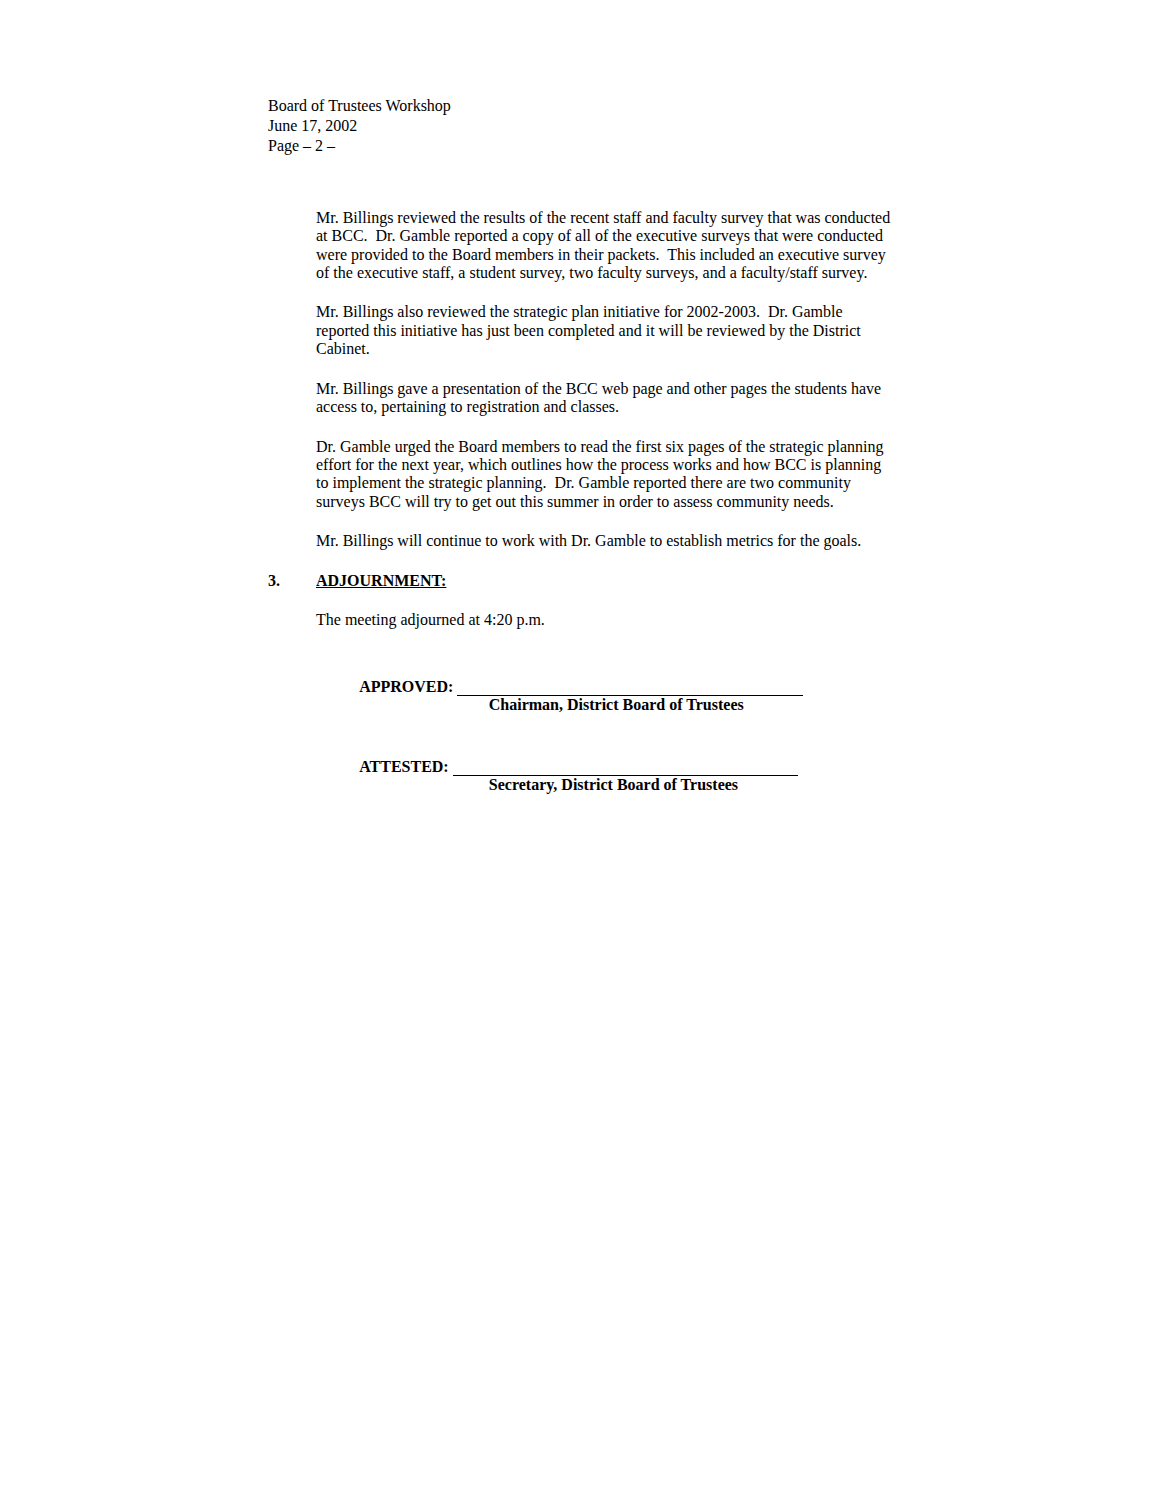Board of Trustees Workshop
June 17, 2002
Page – 2 –
Mr. Billings reviewed the results of the recent staff and faculty survey that was conducted at BCC. Dr. Gamble reported a copy of all of the executive surveys that were conducted were provided to the Board members in their packets. This included an executive survey of the executive staff, a student survey, two faculty surveys, and a faculty/staff survey.
Mr. Billings also reviewed the strategic plan initiative for 2002-2003. Dr. Gamble reported this initiative has just been completed and it will be reviewed by the District Cabinet.
Mr. Billings gave a presentation of the BCC web page and other pages the students have access to, pertaining to registration and classes.
Dr. Gamble urged the Board members to read the first six pages of the strategic planning effort for the next year, which outlines how the process works and how BCC is planning to implement the strategic planning. Dr. Gamble reported there are two community surveys BCC will try to get out this summer in order to assess community needs.
Mr. Billings will continue to work with Dr. Gamble to establish metrics for the goals.
3.
ADJOURNMENT:
The meeting adjourned at 4:20 p.m.
APPROVED:
Chairman, District Board of Trustees
ATTESTED:
Secretary, District Board of Trustees